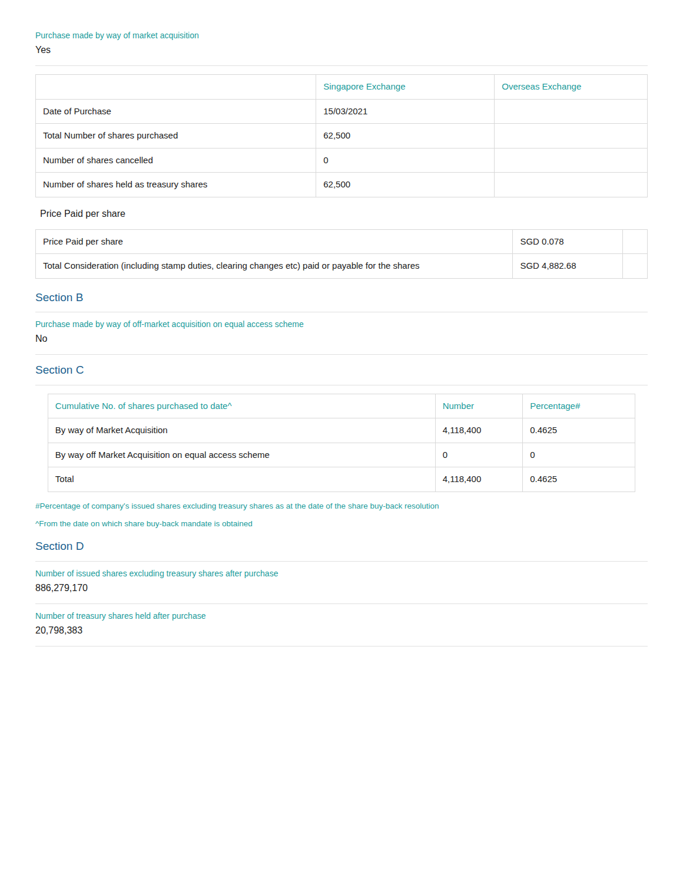Purchase made by way of market acquisition
Yes
| | Singapore Exchange | Overseas Exchange |
| --- | --- | --- |
| Date of Purchase | 15/03/2021 | |
| Total Number of shares purchased | 62,500 | |
| Number of shares cancelled | 0 | |
| Number of shares held as treasury shares | 62,500 | |
Price Paid per share
| Price Paid per share | SGD 0.078 | |
| Total Consideration (including stamp duties, clearing changes etc) paid or payable for the shares | SGD 4,882.68 | |
Section B
Purchase made by way of off-market acquisition on equal access scheme
No
Section C
| Cumulative No. of shares purchased to date^ | Number | Percentage# |
| --- | --- | --- |
| By way of Market Acquisition | 4,118,400 | 0.4625 |
| By way off Market Acquisition on equal access scheme | 0 | 0 |
| Total | 4,118,400 | 0.4625 |
#Percentage of company's issued shares excluding treasury shares as at the date of the share buy-back resolution
^From the date on which share buy-back mandate is obtained
Section D
Number of issued shares excluding treasury shares after purchase
886,279,170
Number of treasury shares held after purchase
20,798,383